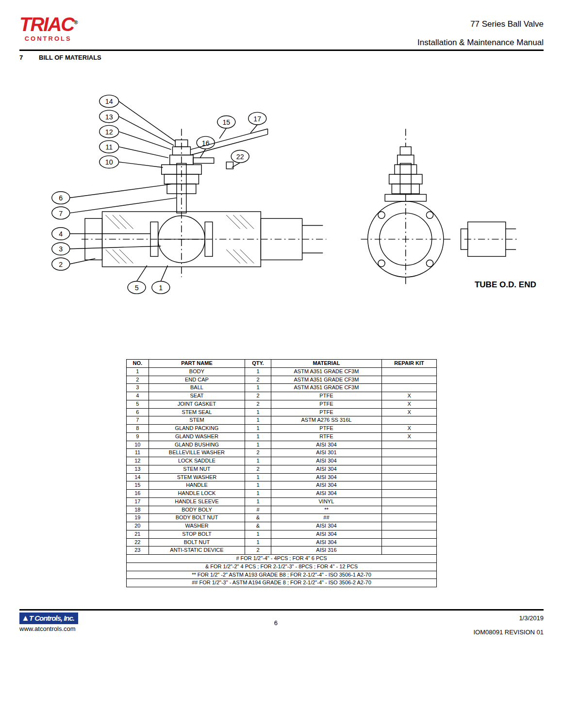TRIAC®
CONTROLS
77 Series Ball Valve
Installation & Maintenance Manual
7 BILL OF MATERIALS
14 13 12 11 10 6 7 4 3 2 5 1 15 16 17 22 TUBE O.D. END
| NO. | PART NAME | QTY. | MATERIAL | REPAIR KIT |
| --- | --- | --- | --- | --- |
| 1 | BODY | 1 | ASTM A351 GRADE CF3M | |
| 2 | END CAP | 2 | ASTM A351 GRADE CF3M | |
| 3 | BALL | 1 | ASTM A351 GRADE CF3M | |
| 4 | SEAT | 2 | PTFE | X |
| 5 | JOINT GASKET | 2 | PTFE | X |
| 6 | STEM SEAL | 1 | PTFE | X |
| 7 | STEM | 1 | ASTM A276 SS 316L | |
| 8 | GLAND PACKING | 1 | PTFE | X |
| 9 | GLAND WASHER | 1 | RTFE | X |
| 10 | GLAND BUSHING | 1 | AISI 304 | |
| 11 | BELLEVILLE WASHER | 2 | AISI 301 | |
| 12 | LOCK SADDLE | 1 | AISI 304 | |
| 13 | STEM NUT | 2 | AISI 304 | |
| 14 | STEM WASHER | 1 | AISI 304 | |
| 15 | HANDLE | 1 | AISI 304 | |
| 16 | HANDLE LOCK | 1 | AISI 304 | |
| 17 | HANDLE SLEEVE | 1 | VINYL | |
| 18 | BODY BOLY | # | ** | |
| 19 | BODY BOLT NUT | & | ## | |
| 20 | WASHER | & | AISI 304 | |
| 21 | STOP BOLT | 1 | AISI 304 | |
| 22 | BOLT NUT | 1 | AISI 304 | |
| 23 | ANTI-STATIC DEVICE | 2 | AISI 316 | |
| # FOR 1/2"-4" - 4PCS ; FOR 4" 6 PCS |
| & FOR 1/2"-2" 4 PCS ; FOR 2-1/2"-3" - 8PCS ; FOR 4" - 12 PCS |
| ** FOR 1/2" -2" ASTM A193 GRADE B8 ; FOR 2-1/2"-4" - ISO 3506-1 A2-70 |
| ## FOR 1/2"-3" - ASTM A194 GRADE 8 ; FOR 2-1/2"-4" - ISO 3506-2 A2-70 |
▲T Controls, Inc.
www.atcontrols.com
6
1/3/2019
IOM08091 REVISION 01